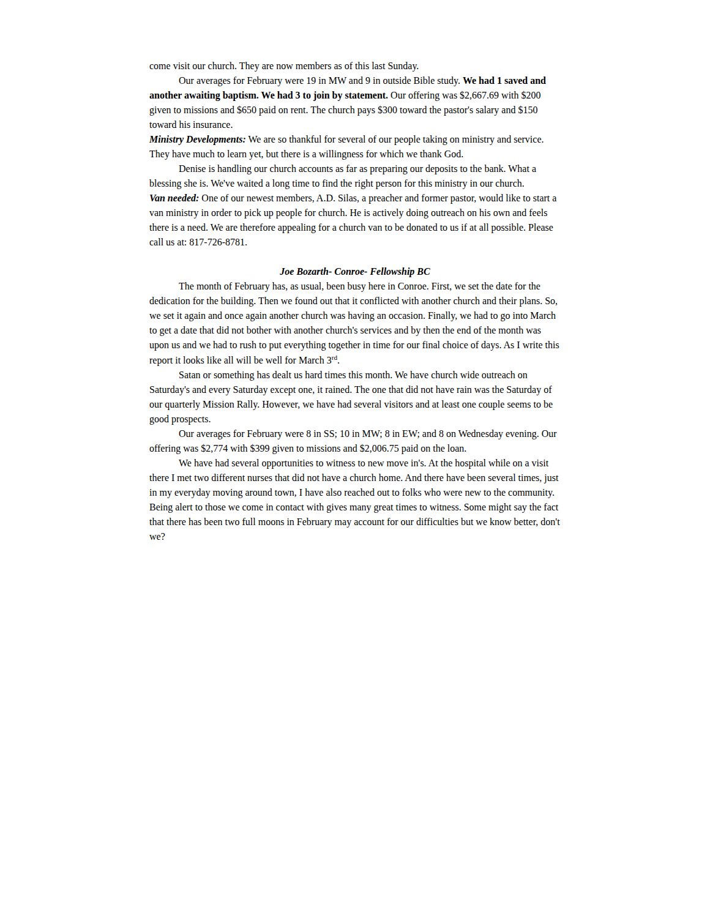come visit our church. They are now members as of this last Sunday.
Our averages for February were 19 in MW and 9 in outside Bible study. We had 1 saved and another awaiting baptism. We had 3 to join by statement. Our offering was $2,667.69 with $200 given to missions and $650 paid on rent. The church pays $300 toward the pastor's salary and $150 toward his insurance.
Ministry Developments: We are so thankful for several of our people taking on ministry and service. They have much to learn yet, but there is a willingness for which we thank God.
Denise is handling our church accounts as far as preparing our deposits to the bank. What a blessing she is. We've waited a long time to find the right person for this ministry in our church.
Van needed: One of our newest members, A.D. Silas, a preacher and former pastor, would like to start a van ministry in order to pick up people for church. He is actively doing outreach on his own and feels there is a need. We are therefore appealing for a church van to be donated to us if at all possible. Please call us at: 817-726-8781.
Joe Bozarth- Conroe- Fellowship BC
The month of February has, as usual, been busy here in Conroe. First, we set the date for the dedication for the building. Then we found out that it conflicted with another church and their plans. So, we set it again and once again another church was having an occasion. Finally, we had to go into March to get a date that did not bother with another church's services and by then the end of the month was upon us and we had to rush to put everything together in time for our final choice of days. As I write this report it looks like all will be well for March 3rd.
Satan or something has dealt us hard times this month. We have church wide outreach on Saturday's and every Saturday except one, it rained. The one that did not have rain was the Saturday of our quarterly Mission Rally. However, we have had several visitors and at least one couple seems to be good prospects.
Our averages for February were 8 in SS; 10 in MW; 8 in EW; and 8 on Wednesday evening. Our offering was $2,774 with $399 given to missions and $2,006.75 paid on the loan.
We have had several opportunities to witness to new move in's. At the hospital while on a visit there I met two different nurses that did not have a church home. And there have been several times, just in my everyday moving around town, I have also reached out to folks who were new to the community. Being alert to those we come in contact with gives many great times to witness. Some might say the fact that there has been two full moons in February may account for our difficulties but we know better, don't we?